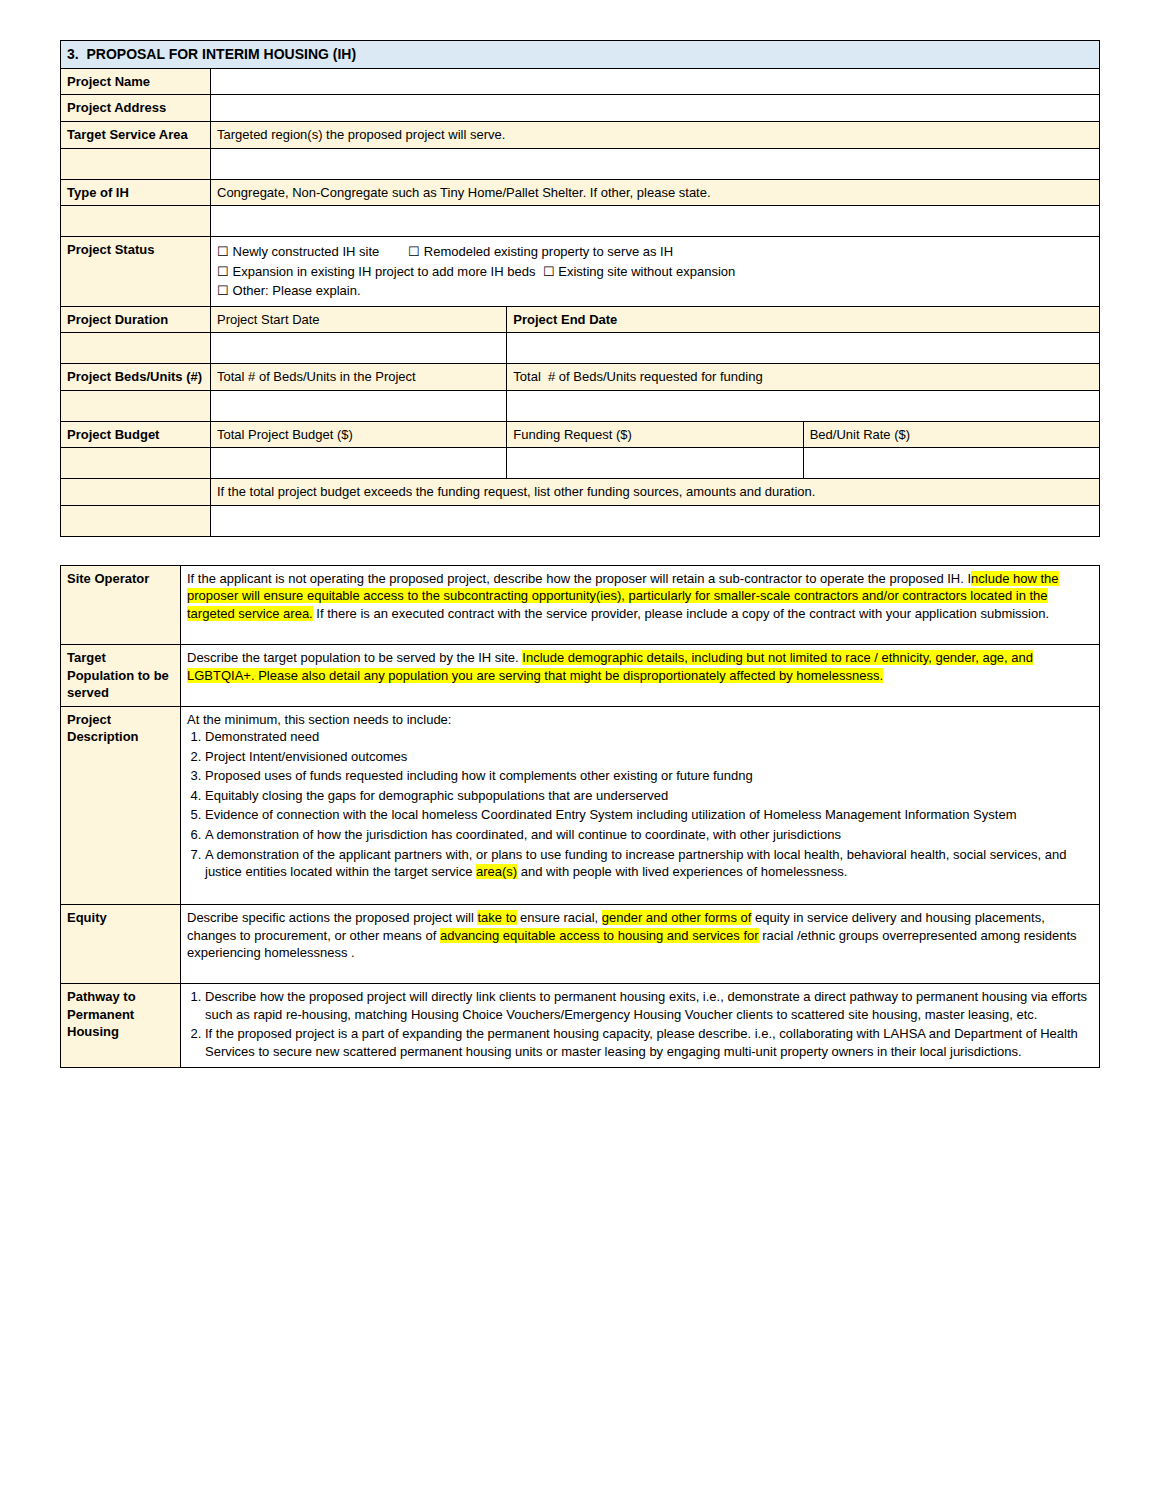| 3. PROPOSAL FOR INTERIM HOUSING (IH) |
| Project Name | |
| Project Address | |
| Target Service Area | Targeted region(s) the proposed project will serve. |
| Type of IH | Congregate, Non-Congregate such as Tiny Home/Pallet Shelter. If other, please state. |
| Project Status | ☐ Newly constructed IH site ☐ Remodeled existing property to serve as IH ☐ Expansion in existing IH project to add more IH beds ☐ Existing site without expansion ☐ Other: Please explain. |
| Project Duration | Project Start Date | Project End Date |
| Project Beds/Units (#) | Total # of Beds/Units in the Project | Total # of Beds/Units requested for funding |
| Project Budget | Total Project Budget ($) | Funding Request ($) | Bed/Unit Rate ($) |
| | If the total project budget exceeds the funding request, list other funding sources, amounts and duration. |
| Site Operator | If the applicant is not operating the proposed project, describe how the proposer will retain a sub-contractor to operate the proposed IH. I nclude how the proposer will ensure equitable access to the subcontracting opportunity(ies), particularly for smaller-scale contractors and/or contractors located in the targeted service area. If there is an executed contract with the service provider, please include a copy of the contract with your application submission. |
| Target Population to be served | Describe the target population to be served by the IH site. Include demographic details, including but not limited to race / ethnicity, gender, age, and LGBTQIA+. Please also detail any population you are serving that might be disproportionately affected by homelessness. |
| Project Description | At the minimum, this section needs to include: Demonstrated need Project Intent/envisioned outcomes Proposed uses of funds requested including how it complements other existing or future fundng Equitably closing the gaps for demographic subpopulations that are underserved Evidence of connection with the local homeless Coordinated Entry System including utilization of Homeless Management Information System A demonstration of how the jurisdiction has coordinated, and will continue to coordinate, with other jurisdictions A demonstration of the applicant partners with, or plans to use funding to increase partnership with local health, behavioral health, social services, and justice entities located within the target service area(s) and with people with lived experiences of homelessness. |
| Equity | Describe specific actions the proposed project will take to ensure racial, gender and other forms of equity in service delivery and housing placements, changes to procurement, or other means of advancing equitable access to housing and services for racial /ethnic groups overrepresented among residents experiencing homelessness . |
| Pathway to Permanent Housing | Describe how the proposed project will directly link clients to permanent housing exits, i.e., demonstrate a direct pathway to permanent housing via efforts such as rapid re-housing, matching Housing Choice Vouchers/Emergency Housing Voucher clients to scattered site housing, master leasing, etc. If the proposed project is a part of expanding the permanent housing capacity, please describe. i.e., collaborating with LAHSA and Department of Health Services to secure new scattered permanent housing units or master leasing by engaging multi-unit property owners in their local jurisdictions. |